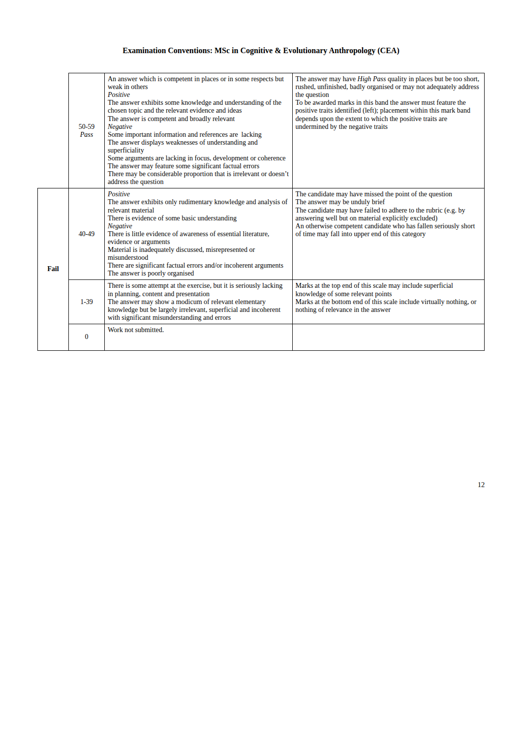Examination Conventions: MSc in Cognitive & Evolutionary Anthropology (CEA)
| | 50-59 Pass | An answer which is competent in places or in some respects but weak in others Positive The answer exhibits some knowledge and understanding of the chosen topic and the relevant evidence and ideas The answer is competent and broadly relevant Negative Some important information and references are lacking The answer displays weaknesses of understanding and superficiality Some arguments are lacking in focus, development or coherence The answer may feature some significant factual errors There may be considerable proportion that is irrelevant or doesn’t address the question | The answer may have High Pass quality in places but be too short, rushed, unfinished, badly organised or may not adequately address the question To be awarded marks in this band the answer must feature the positive traits identified (left); placement within this mark band depends upon the extent to which the positive traits are undermined by the negative traits |
| Fail | 40-49 | Positive The answer exhibits only rudimentary knowledge and analysis of relevant material There is evidence of some basic understanding Negative There is little evidence of awareness of essential literature, evidence or arguments Material is inadequately discussed, misrepresented or misunderstood There are significant factual errors and/or incoherent arguments The answer is poorly organised | The candidate may have missed the point of the question The answer may be unduly brief The candidate may have failed to adhere to the rubric (e.g. by answering well but on material explicitly excluded) An otherwise competent candidate who has fallen seriously short of time may fall into upper end of this category |
| 1-39 | There is some attempt at the exercise, but it is seriously lacking in planning, content and presentation The answer may show a modicum of relevant elementary knowledge but be largely irrelevant, superficial and incoherent with significant misunderstanding and errors | Marks at the top end of this scale may include superficial knowledge of some relevant points Marks at the bottom end of this scale include virtually nothing, or nothing of relevance in the answer |
| 0 | Work not submitted. | |
12